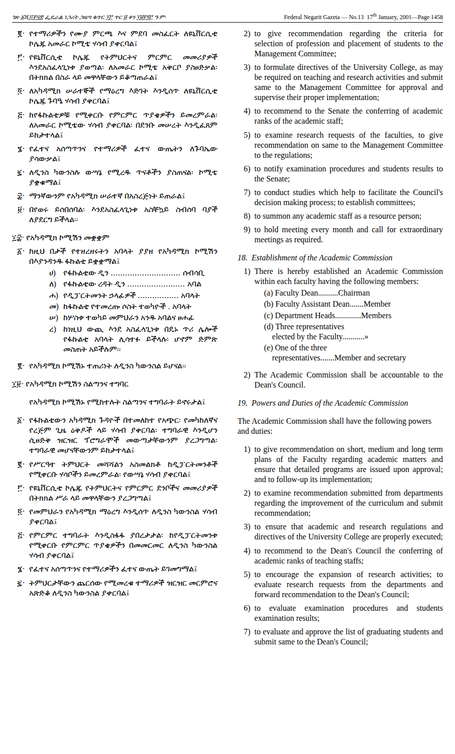ገጽ ፩ሺ፬፻፶፰ ፌዴራል ነጋሪት ጋዜጣ ቁጥር ፲፫ ጥር ፱ ቀን ፲፱፻፺፫ ዓ·ም·
Federal Negarit Gazeta — No.13 17th January, 2001—Page 1458
፪·የተማሪዎችን የሙያ ምርጫ እና ምደባ መስፈርት ለዩኒቨርሲቲ ኮሌጁ አመራር ኮሚቴ ሃሳብ ያቀርባል፤
፫·የዩኒቨርሲቲ ኮሌጁ የትምህርትና ምርምር መመሪያዎች እንደአስፈላጊነቱ ያወጣል፡ ለአመራር ኮሚቴ አቅርቦ ያስፀድቃል፡ በትክክል በስራ ላይ መዋላቸውን ይቆጣጠራል፤
፬·ለአካዳሚክ ሠራተኞች የማዕረግ እድገት እንዲሰጥ ለዩኒቨርሲቲ ኮሌጁ ጉባዔ ሃሳብ ያቀርባል፤
፭·ከየፋኩልቲዎቹ የሚቀርቡ የምርምር ጥያቄዎችን ይመረምራል፡ ለአመራር ኮሚቴው ሃሳብ ያቀርባል፡ በደንቡ መሠረት እንዲፈጸም ይከታተላል፤
፮·የፈተና አሰጣጥንና የተማሪዎች ፈተና ውጤትን ለጉባኤው ያሳውቃል፤
፯·ለዲንስ ካውንስሉ ውሣኔ የሚረዱ ጥናቶችን ያስጠናል፡ ኮሚቴ ያቋቁማል፤
፰·ማንኛውንም የአካዳሚክ ሠራተኛ በአስረጅነት ይጠራል፤
፱·በየወሩ ይሰበሰባል፡ እንደአስፈላጊነቱ አስቸኳይ ስብሰባ ባያች ለያደርግ ይችላል።
፲፰· የአካዳሚክ ኮሚሽን መቋቋም
፩·ከዚህ በታች የተዘረዘሩትን አባላት ያያዘ የአካዳሚክ ኮሚሽን በእያንዳንዱ ፋኩልቲ ይቋቋማል፤
ሀ) የፋኩልቲው ዲን ............................. ሰብሳቢ
ለ) የፋኩልቲው ረዳት ዲን ........................ አባል
ሐ) የዲፓርትመንት ኃላፊዎች ................. አባላት
መ) ከፋኩልቲ የተመረጡ ሶስት ተወካዮች . አባላት
ሠ) ከሦስቱ ተወካይ መምህራን አንዱ አባልና ፀሐፊ
ረ) ከነዚህ ውጪ እንደ አስፈላጊነቱ በዴኑ ጥሪ ሌሎች የፋኩልቲ አባላት ሊሳተፉ ይችላሉ፡ ሆኖም ድምጽ መስጠት አይችሉም።
፪·የአካዳሚክ ኮሚሽኑ ተጠሪነት ለዲንስ ካውንስል ይሆናል።
፲፱· የአካዳሚክ ኮሚሽን ስልጣንና ተግባር
የአካዳሚክ ኮሚሽኑ የሚከተሉት ስልጣንና ተግባራት ይኖሩታል፤
፩·የፋኩልቲውን አካዳሚክ ጉዳዮች በተመለከተ የአጭር፡ የመካከለኛና የረጅም ጊዜ ዕቅዶች ላይ ሃሳብ ያቀርባል፡ ተግባራዊ እንዲሆን ሲፀድቅ ዝርዝር ፕሮግራሞች መውጣታቸውንም ያረጋግጣል፡ ተግባራዊ መሆናቸውንም ይከታተላል፤
፪·የሥርዓተ ትምህርት መሻሻልን አስመልክቶ ከዲፓርትመንቶች የሚቀርቡ ሃሳቦችን ይመረምራል፡ የውሣኔ ሃሳብ ያቀርባል፤
፫·የዩኒቨርሲቲ ኮሌጁ የትምህርትና የምርምር ደንቦችና መመሪያዎች በትክክል ሥራ ላይ መዋላቸውን ያረጋግጣል፤
፬·የመምህራን የአካዳሚክ ማዕረግ እንዲሰጥ ለዲንስ ካውንስል ሃሳብ ያቀርባል፤
፭·የምርምር ተግባራት እንዲስፋፋ ያበረታታል፡ ከየዲፓርትመንቱ የሚቀርቡ የምርምር ጥያቄዎችን በመመርመር ለዲንስ ካውንስል ሃሳብ ያቀርባል፤
፮·የፈተና አሰጣጥንና የተማሪዎችን ፈተና ውጤት ይገመግማል፤
፯·ትምህርታቸውን ጨርሰው የሚመረቁ ተማሪዎች ዝርዝር መርምሮና አጽድቆ ለዲንስ ካውንስል ያቀርባል፤
2) to give recommendation regarding the criteria for selection of profession and placement of students to the Management Committee;
3) to formulate directives of the University College, as may be required on teaching and research activities and submit same to the Management Committee for approval and supervise their proper implementation;
4) to recommend to the Senate the conferring of academic ranks of the academic staff;
5) to examine research requests of the faculties, to give recommendation on same to the Management Committee to the regulations;
6) to notify examination procedures and students results to the Senate;
7) to conduct studies which help to facilitate the Council's decision making process; to establish committees;
8) to summon any academic staff as a resource person;
9) to hold meeting every month and call for extraordinary meetings as required.
18. Establishment of the Academic Commission
1) There is hereby established an Academic Commission within each faculty having the following members:
(a) Faculty Dean..........Chairman
(b) Faculty Assistant Dean.......Member
(c) Department Heads.............Members
(d) Three representatives
elected by the Faculty...........»
(e) One of the three
representatives.......Member and secretary
2) The Academic Commission shall be accountable to the Dean's Council.
19. Powers and Duties of the Academic Commission
The Academic Commission shall have the following powers and duties:
1) to give recommendation on short, medium and long term plans of the Faculty regarding academic matters and ensure that detailed programs are issued upon approval; and to follow-up its implementation;
2) to examine recommendation submitted from departments regarding the improvement of the curriculum and submit recommendation;
3) to ensure that academic and research regulations and directives of the University College are properly executed;
4) to recommend to the Dean's Council the conferring of academic ranks of teaching staffs;
5) to encourage the expansion of research activities; to evaluate research requests from the departments and forward recommendation to the Dean's Council;
6) to evaluate examination procedures and students examination results;
7) to evaluate and approve the list of graduating students and submit same to the Dean's Council;